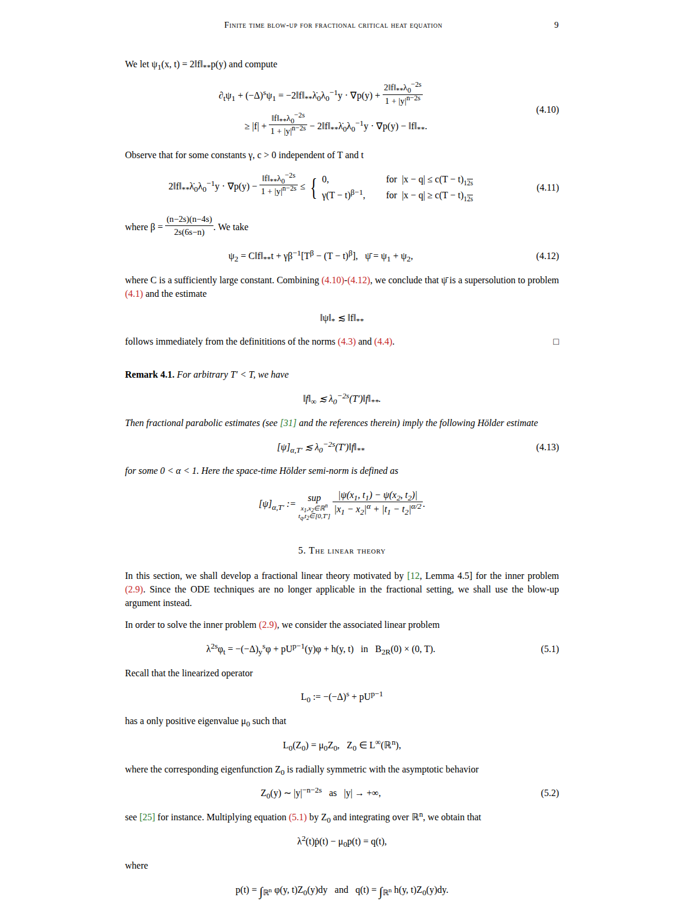Finite time blow-up for fractional critical heat equation 9
We let ψ1(x, t) = 2‖f‖**p(y) and compute
∂tψ1 + (−Δ)sψ1 = −2‖f‖**λ̇0λ0−1y · ∇p(y) + 2‖f‖**λ0−2s 1 + |y|n−2s
≥ |f| + ‖f‖**λ0−2s 1 + |y|n−2s − 2‖f‖**λ̇0λ0−1y · ∇p(y) − ‖f‖**.
(4.10)
Observe that for some constants γ, c > 0 independent of T and t
2‖f‖**λ̇0λ0−1y · ∇p(y) − ‖f‖**λ0−2s 1 + |y|n−2s ≤ { 0, for |x − q| ≤ c(T − t)12s γ(T − t)β−1, for |x − q| ≥ c(T − t)12s
(4.11)
where β = (n−2s)(n−4s) 2s(6s−n). We take
ψ2 = C‖f‖**t + γβ−1[Tβ − (T − t)β], ψ̄ = ψ1 + ψ2,
(4.12)
where C is a sufficiently large constant. Combining (4.10)-(4.12), we conclude that ψ̄ is a supersolution to problem (4.1) and the estimate
‖ψ‖* ≲ ‖f‖**
follows immediately from the definititions of the norms (4.3) and (4.4). □
Remark 4.1. For arbitrary T′ < T, we have
‖f‖∞ ≲ λ0−2s(T′)‖f‖**.
Then fractional parabolic estimates (see [31] and the references therein) imply the following Hölder estimate
[ψ]α,T′ ≲ λ0−2s(T′)‖f‖**
(4.13)
for some 0 < α < 1. Here the space-time Hölder semi-norm is defined as
[ψ]α,T′ := sup x1,x2∈ℝn tq,t2∈[0,T′] |ψ(x1, t1) − ψ(x2, t2)||x1 − x2|α + |t1 − t2|α/2.
5. The linear theory
In this section, we shall develop a fractional linear theory motivated by [12, Lemma 4.5] for the inner problem (2.9). Since the ODE techniques are no longer applicable in the fractional setting, we shall use the blow-up argument instead.
In order to solve the inner problem (2.9), we consider the associated linear problem
λ2sφt = −(−Δ)ysφ + pUp−1(y)φ + h(y, t) in B2R(0) × (0, T).
(5.1)
Recall that the linearized operator
L0 := −(−Δ)s + pUp−1
has a only positive eigenvalue μ0 such that
L0(Z0) = μ0Z0, Z0 ∈ L∞(ℝn),
where the corresponding eigenfunction Z0 is radially symmetric with the asymptotic behavior
Z0(y) ∼ |y|−n−2s as |y| → +∞,
(5.2)
see [25] for instance. Multiplying equation (5.1) by Z0 and integrating over ℝn, we obtain that
λ2(t)ṗ(t) − μ0p(t) = q(t),
where
p(t) = ∫ℝn φ(y, t)Z0(y)dy and q(t) = ∫ℝn h(y, t)Z0(y)dy.